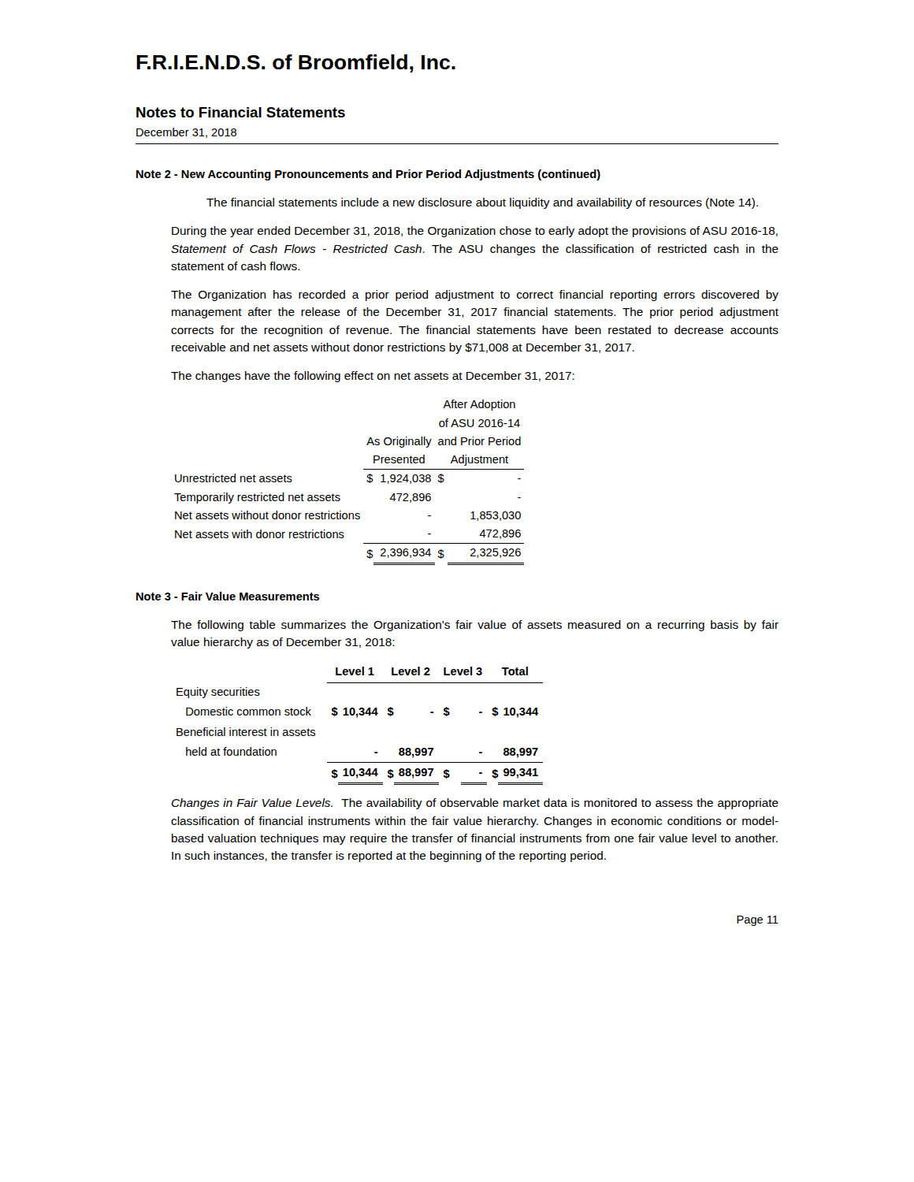F.R.I.E.N.D.S. of Broomfield, Inc.
Notes to Financial Statements
December 31, 2018
Note 2 - New Accounting Pronouncements and Prior Period Adjustments (continued)
The financial statements include a new disclosure about liquidity and availability of resources (Note 14).
During the year ended December 31, 2018, the Organization chose to early adopt the provisions of ASU 2016-18, Statement of Cash Flows - Restricted Cash. The ASU changes the classification of restricted cash in the statement of cash flows.
The Organization has recorded a prior period adjustment to correct financial reporting errors discovered by management after the release of the December 31, 2017 financial statements. The prior period adjustment corrects for the recognition of revenue. The financial statements have been restated to decrease accounts receivable and net assets without donor restrictions by $71,008 at December 31, 2017.
The changes have the following effect on net assets at December 31, 2017:
| | | | After Adoption |
| | | | of ASU 2016-14 |
| | As Originally | and Prior Period |
| | Presented | Adjustment |
| Unrestricted net assets | $ | 1,924,038 | $ | - |
| Temporarily restricted net assets | | 472,896 | | - |
| Net assets without donor restrictions | | - | | 1,853,030 |
| Net assets with donor restrictions | | - | | 472,896 |
| | $ | 2,396,934 | $ | 2,325,926 |
Note 3 - Fair Value Measurements
The following table summarizes the Organization's fair value of assets measured on a recurring basis by fair value hierarchy as of December 31, 2018:
| | Level 1 | Level 2 | Level 3 | Total |
| Equity securities | |
| Domestic common stock | $ | 10,344 | $ | - | $ | - | $ | 10,344 |
| Beneficial interest in assets | |
| held at foundation | | - | | 88,997 | | - | | 88,997 |
| | $ | 10,344 | $ | 88,997 | $ | - | $ | 99,341 |
Changes in Fair Value Levels. The availability of observable market data is monitored to assess the appropriate classification of financial instruments within the fair value hierarchy. Changes in economic conditions or model-based valuation techniques may require the transfer of financial instruments from one fair value level to another. In such instances, the transfer is reported at the beginning of the reporting period.
Page 11